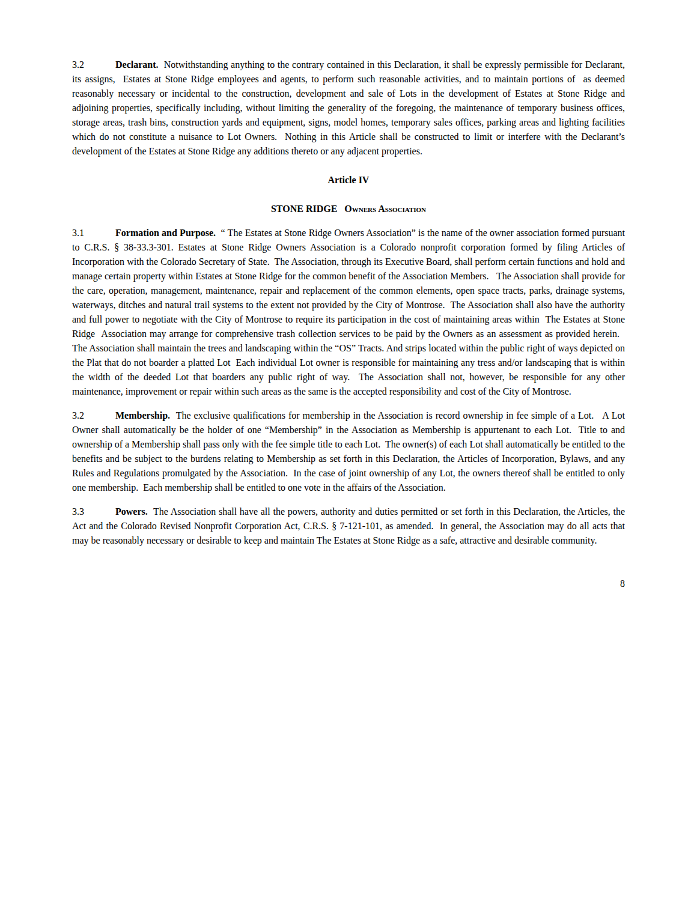3.2 Declarant. Notwithstanding anything to the contrary contained in this Declaration, it shall be expressly permissible for Declarant, its assigns, Estates at Stone Ridge employees and agents, to perform such reasonable activities, and to maintain portions of as deemed reasonably necessary or incidental to the construction, development and sale of Lots in the development of Estates at Stone Ridge and adjoining properties, specifically including, without limiting the generality of the foregoing, the maintenance of temporary business offices, storage areas, trash bins, construction yards and equipment, signs, model homes, temporary sales offices, parking areas and lighting facilities which do not constitute a nuisance to Lot Owners. Nothing in this Article shall be constructed to limit or interfere with the Declarant’s development of the Estates at Stone Ridge any additions thereto or any adjacent properties.
Article IV
STONE RIDGE Owners Association
3.1 Formation and Purpose. “ The Estates at Stone Ridge Owners Association” is the name of the owner association formed pursuant to C.R.S. § 38-33.3-301. Estates at Stone Ridge Owners Association is a Colorado nonprofit corporation formed by filing Articles of Incorporation with the Colorado Secretary of State. The Association, through its Executive Board, shall perform certain functions and hold and manage certain property within Estates at Stone Ridge for the common benefit of the Association Members. The Association shall provide for the care, operation, management, maintenance, repair and replacement of the common elements, open space tracts, parks, drainage systems, waterways, ditches and natural trail systems to the extent not provided by the City of Montrose. The Association shall also have the authority and full power to negotiate with the City of Montrose to require its participation in the cost of maintaining areas within The Estates at Stone Ridge Association may arrange for comprehensive trash collection services to be paid by the Owners as an assessment as provided herein. The Association shall maintain the trees and landscaping within the “OS” Tracts. And strips located within the public right of ways depicted on the Plat that do not boarder a platted Lot Each individual Lot owner is responsible for maintaining any tress and/or landscaping that is within the width of the deeded Lot that boarders any public right of way. The Association shall not, however, be responsible for any other maintenance, improvement or repair within such areas as the same is the accepted responsibility and cost of the City of Montrose.
3.2 Membership. The exclusive qualifications for membership in the Association is record ownership in fee simple of a Lot. A Lot Owner shall automatically be the holder of one “Membership” in the Association as Membership is appurtenant to each Lot. Title to and ownership of a Membership shall pass only with the fee simple title to each Lot. The owner(s) of each Lot shall automatically be entitled to the benefits and be subject to the burdens relating to Membership as set forth in this Declaration, the Articles of Incorporation, Bylaws, and any Rules and Regulations promulgated by the Association. In the case of joint ownership of any Lot, the owners thereof shall be entitled to only one membership. Each membership shall be entitled to one vote in the affairs of the Association.
3.3 Powers. The Association shall have all the powers, authority and duties permitted or set forth in this Declaration, the Articles, the Act and the Colorado Revised Nonprofit Corporation Act, C.R.S. § 7-121-101, as amended. In general, the Association may do all acts that may be reasonably necessary or desirable to keep and maintain The Estates at Stone Ridge as a safe, attractive and desirable community.
8